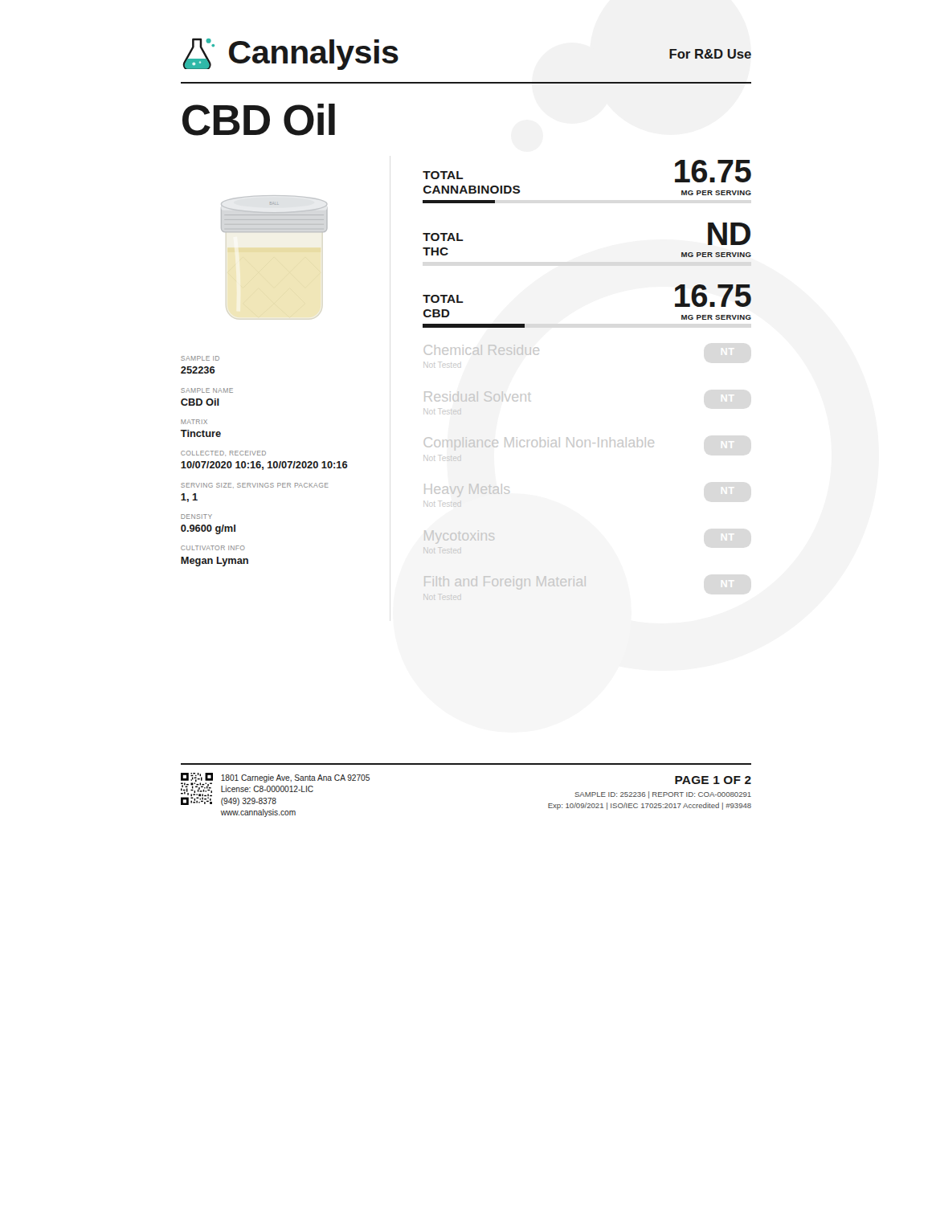Cannalysis
For R&D Use
CBD Oil
BALL
Sample ID
252236
Sample Name
CBD Oil
Matrix
Tincture
Collected, Received
10/07/2020 10:16, 10/07/2020 10:16
Serving Size, Servings Per Package
1, 1
Density
0.9600 g/ml
Cultivator Info
Megan Lyman
Total
Cannabinoids
16.75
mg per serving
Total
THC
ND
mg per serving
Total
CBD
16.75
mg per serving
Chemical Residue
Not Tested
NT
Residual Solvent
Not Tested
NT
Compliance Microbial Non-Inhalable
Not Tested
NT
Heavy Metals
Not Tested
NT
Mycotoxins
Not Tested
NT
Filth and Foreign Material
Not Tested
NT
1801 Carnegie Ave, Santa Ana CA 92705
License: C8-0000012-LIC
(949) 329-8378
www.cannalysis.com
PAGE 1 OF 2
SAMPLE ID: 252236 | REPORT ID: COA-00080291
Exp: 10/09/2021 | ISO/IEC 17025:2017 Accredited | #93948